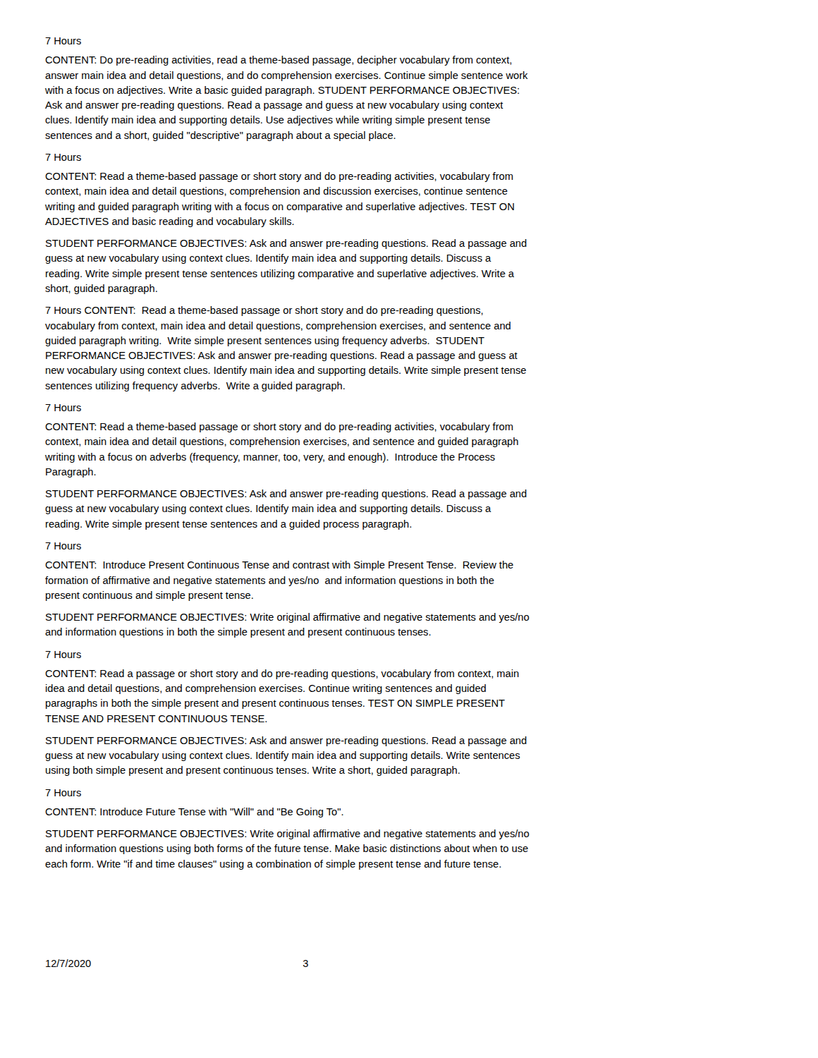7 Hours
CONTENT: Do pre-reading activities, read a theme-based passage, decipher vocabulary from context, answer main idea and detail questions, and do comprehension exercises. Continue simple sentence work with a focus on adjectives. Write a basic guided paragraph. STUDENT PERFORMANCE OBJECTIVES: Ask and answer pre-reading questions. Read a passage and guess at new vocabulary using context clues. Identify main idea and supporting details. Use adjectives while writing simple present tense sentences and a short, guided "descriptive" paragraph about a special place.
7 Hours
CONTENT: Read a theme-based passage or short story and do pre-reading activities, vocabulary from context, main idea and detail questions, comprehension and discussion exercises, continue sentence writing and guided paragraph writing with a focus on comparative and superlative adjectives. TEST ON ADJECTIVES and basic reading and vocabulary skills.
STUDENT PERFORMANCE OBJECTIVES: Ask and answer pre-reading questions. Read a passage and guess at new vocabulary using context clues. Identify main idea and supporting details. Discuss a reading. Write simple present tense sentences utilizing comparative and superlative adjectives. Write a short, guided paragraph.
7 Hours CONTENT: Read a theme-based passage or short story and do pre-reading questions, vocabulary from context, main idea and detail questions, comprehension exercises, and sentence and guided paragraph writing. Write simple present sentences using frequency adverbs. STUDENT PERFORMANCE OBJECTIVES: Ask and answer pre-reading questions. Read a passage and guess at new vocabulary using context clues. Identify main idea and supporting details. Write simple present tense sentences utilizing frequency adverbs. Write a guided paragraph.
7 Hours
CONTENT: Read a theme-based passage or short story and do pre-reading activities, vocabulary from context, main idea and detail questions, comprehension exercises, and sentence and guided paragraph writing with a focus on adverbs (frequency, manner, too, very, and enough). Introduce the Process Paragraph.
STUDENT PERFORMANCE OBJECTIVES: Ask and answer pre-reading questions. Read a passage and guess at new vocabulary using context clues. Identify main idea and supporting details. Discuss a reading. Write simple present tense sentences and a guided process paragraph.
7 Hours
CONTENT: Introduce Present Continuous Tense and contrast with Simple Present Tense. Review the formation of affirmative and negative statements and yes/no and information questions in both the present continuous and simple present tense.
STUDENT PERFORMANCE OBJECTIVES: Write original affirmative and negative statements and yes/no and information questions in both the simple present and present continuous tenses.
7 Hours
CONTENT: Read a passage or short story and do pre-reading questions, vocabulary from context, main idea and detail questions, and comprehension exercises. Continue writing sentences and guided paragraphs in both the simple present and present continuous tenses. TEST ON SIMPLE PRESENT TENSE AND PRESENT CONTINUOUS TENSE.
STUDENT PERFORMANCE OBJECTIVES: Ask and answer pre-reading questions. Read a passage and guess at new vocabulary using context clues. Identify main idea and supporting details. Write sentences using both simple present and present continuous tenses. Write a short, guided paragraph.
7 Hours
CONTENT: Introduce Future Tense with "Will" and "Be Going To".
STUDENT PERFORMANCE OBJECTIVES: Write original affirmative and negative statements and yes/no and information questions using both forms of the future tense. Make basic distinctions about when to use each form. Write "if and time clauses" using a combination of simple present tense and future tense.
12/7/2020 3